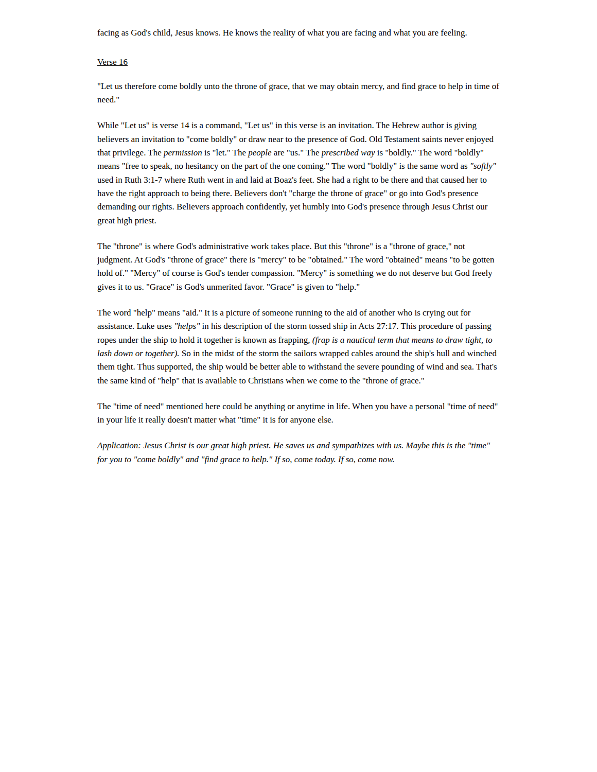facing as God's child, Jesus knows. He knows the reality of what you are facing and what you are feeling.
Verse 16
"Let us therefore come boldly unto the throne of grace, that we may obtain mercy, and find grace to help in time of need."
While "Let us" is verse 14 is a command, "Let us" in this verse is an invitation. The Hebrew author is giving believers an invitation to "come boldly" or draw near to the presence of God. Old Testament saints never enjoyed that privilege. The permission is "let." The people are "us." The prescribed way is "boldly." The word "boldly" means "free to speak, no hesitancy on the part of the one coming." The word "boldly" is the same word as "softly" used in Ruth 3:1-7 where Ruth went in and laid at Boaz's feet. She had a right to be there and that caused her to have the right approach to being there. Believers don't "charge the throne of grace" or go into God's presence demanding our rights. Believers approach confidently, yet humbly into God's presence through Jesus Christ our great high priest.
The "throne" is where God's administrative work takes place. But this "throne" is a "throne of grace," not judgment. At God's "throne of grace" there is "mercy" to be "obtained." The word "obtained" means "to be gotten hold of." "Mercy" of course is God's tender compassion. "Mercy" is something we do not deserve but God freely gives it to us. "Grace" is God's unmerited favor. "Grace" is given to "help."
The word "help" means "aid." It is a picture of someone running to the aid of another who is crying out for assistance. Luke uses "helps" in his description of the storm tossed ship in Acts 27:17. This procedure of passing ropes under the ship to hold it together is known as frapping, (frap is a nautical term that means to draw tight, to lash down or together). So in the midst of the storm the sailors wrapped cables around the ship's hull and winched them tight. Thus supported, the ship would be better able to withstand the severe pounding of wind and sea. That's the same kind of "help" that is available to Christians when we come to the "throne of grace."
The "time of need" mentioned here could be anything or anytime in life. When you have a personal "time of need" in your life it really doesn't matter what "time" it is for anyone else.
Application: Jesus Christ is our great high priest. He saves us and sympathizes with us. Maybe this is the "time" for you to "come boldly" and "find grace to help." If so, come today. If so, come now.